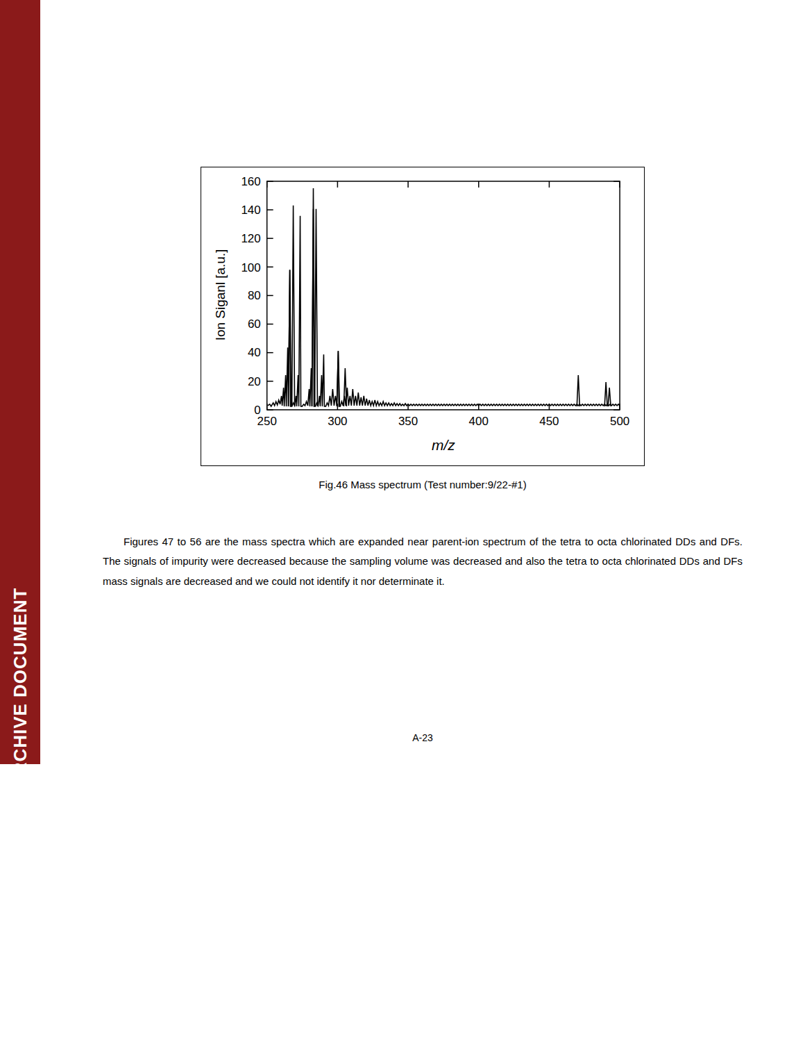US EPA ARCHIVE DOCUMENT
160 140 120 100 80 60 40 20 0 250 300 350 400 450 500 Ion Siganl [a.u.] m/z
Fig.46 Mass spectrum (Test number:9/22-#1)
Figures 47 to 56 are the mass spectra which are expanded near parent-ion spectrum of the tetra to octa chlorinated DDs and DFs. The signals of impurity were decreased because the sampling volume was decreased and also the tetra to octa chlorinated DDs and DFs mass signals are decreased and we could not identify it nor determinate it.
A-23